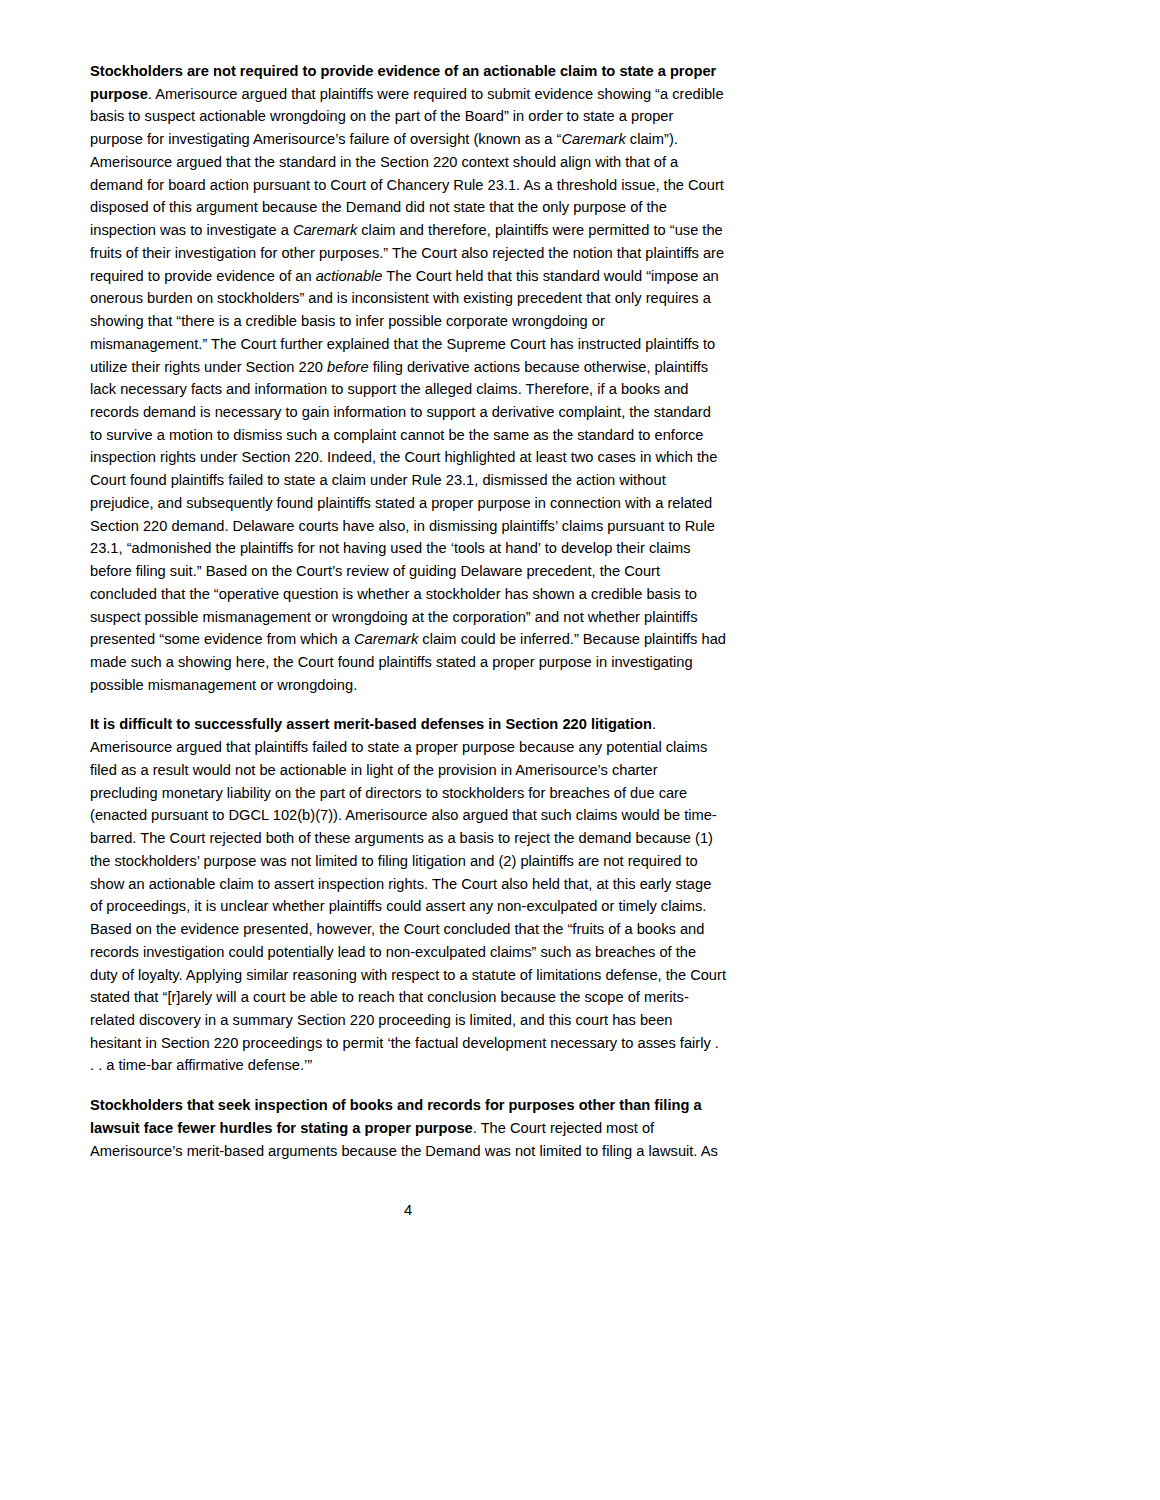Stockholders are not required to provide evidence of an actionable claim to state a proper purpose. Amerisource argued that plaintiffs were required to submit evidence showing “a credible basis to suspect actionable wrongdoing on the part of the Board” in order to state a proper purpose for investigating Amerisource’s failure of oversight (known as a “Caremark claim”). Amerisource argued that the standard in the Section 220 context should align with that of a demand for board action pursuant to Court of Chancery Rule 23.1. As a threshold issue, the Court disposed of this argument because the Demand did not state that the only purpose of the inspection was to investigate a Caremark claim and therefore, plaintiffs were permitted to “use the fruits of their investigation for other purposes.” The Court also rejected the notion that plaintiffs are required to provide evidence of an actionable The Court held that this standard would “impose an onerous burden on stockholders” and is inconsistent with existing precedent that only requires a showing that “there is a credible basis to infer possible corporate wrongdoing or mismanagement.” The Court further explained that the Supreme Court has instructed plaintiffs to utilize their rights under Section 220 before filing derivative actions because otherwise, plaintiffs lack necessary facts and information to support the alleged claims. Therefore, if a books and records demand is necessary to gain information to support a derivative complaint, the standard to survive a motion to dismiss such a complaint cannot be the same as the standard to enforce inspection rights under Section 220. Indeed, the Court highlighted at least two cases in which the Court found plaintiffs failed to state a claim under Rule 23.1, dismissed the action without prejudice, and subsequently found plaintiffs stated a proper purpose in connection with a related Section 220 demand. Delaware courts have also, in dismissing plaintiffs’ claims pursuant to Rule 23.1, “admonished the plaintiffs for not having used the ‘tools at hand’ to develop their claims before filing suit.” Based on the Court’s review of guiding Delaware precedent, the Court concluded that the “operative question is whether a stockholder has shown a credible basis to suspect possible mismanagement or wrongdoing at the corporation” and not whether plaintiffs presented “some evidence from which a Caremark claim could be inferred.” Because plaintiffs had made such a showing here, the Court found plaintiffs stated a proper purpose in investigating possible mismanagement or wrongdoing.
It is difficult to successfully assert merit-based defenses in Section 220 litigation. Amerisource argued that plaintiffs failed to state a proper purpose because any potential claims filed as a result would not be actionable in light of the provision in Amerisource’s charter precluding monetary liability on the part of directors to stockholders for breaches of due care (enacted pursuant to DGCL 102(b)(7)). Amerisource also argued that such claims would be time-barred. The Court rejected both of these arguments as a basis to reject the demand because (1) the stockholders’ purpose was not limited to filing litigation and (2) plaintiffs are not required to show an actionable claim to assert inspection rights. The Court also held that, at this early stage of proceedings, it is unclear whether plaintiffs could assert any non-exculpated or timely claims. Based on the evidence presented, however, the Court concluded that the “fruits of a books and records investigation could potentially lead to non-exculpated claims” such as breaches of the duty of loyalty. Applying similar reasoning with respect to a statute of limitations defense, the Court stated that “[r]arely will a court be able to reach that conclusion because the scope of merits-related discovery in a summary Section 220 proceeding is limited, and this court has been hesitant in Section 220 proceedings to permit ‘the factual development necessary to asses fairly . . . a time-bar affirmative defense.’”
Stockholders that seek inspection of books and records for purposes other than filing a lawsuit face fewer hurdles for stating a proper purpose. The Court rejected most of Amerisource’s merit-based arguments because the Demand was not limited to filing a lawsuit. As
4